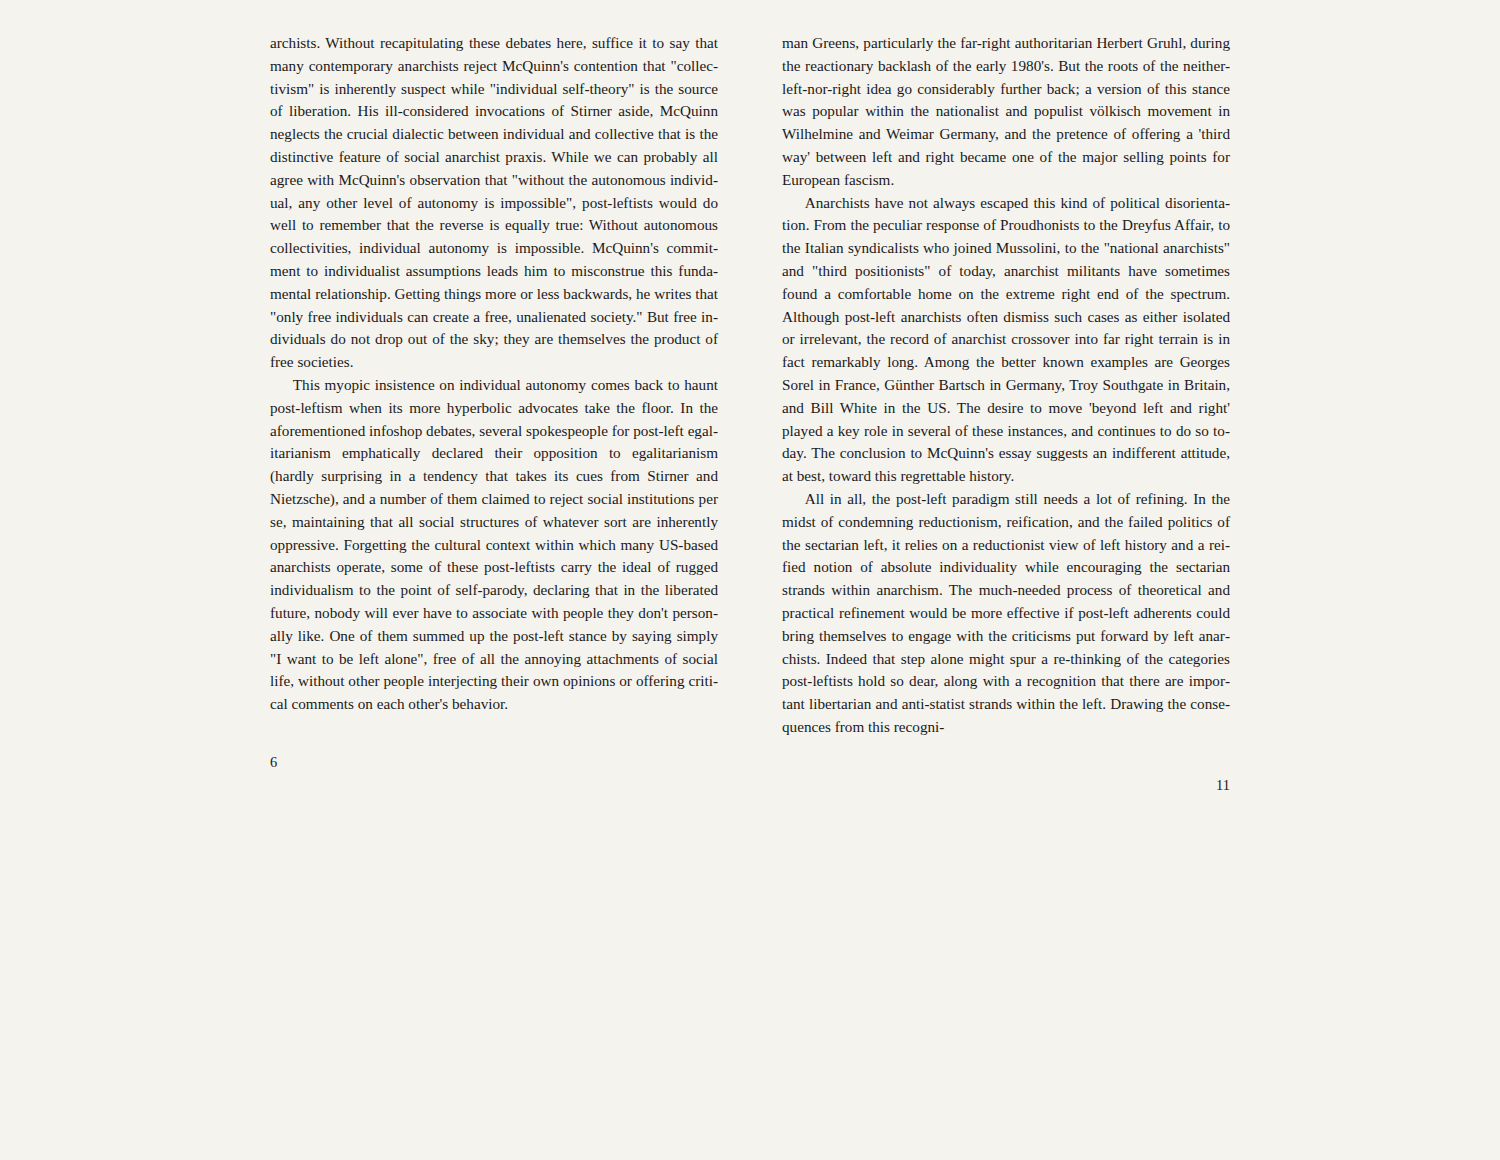archists. Without recapitulating these debates here, suffice it to say that many contemporary anarchists reject McQuinn's contention that "collectivism" is inherently suspect while "individual self-theory" is the source of liberation. His ill-considered invocations of Stirner aside, McQuinn neglects the crucial dialectic between individual and collective that is the distinctive feature of social anarchist praxis. While we can probably all agree with McQuinn's observation that "without the autonomous individual, any other level of autonomy is impossible", post-leftists would do well to remember that the reverse is equally true: Without autonomous collectivities, individual autonomy is impossible. McQuinn's commitment to individualist assumptions leads him to misconstrue this fundamental relationship. Getting things more or less backwards, he writes that "only free individuals can create a free, unalienated society." But free individuals do not drop out of the sky; they are themselves the product of free societies.
This myopic insistence on individual autonomy comes back to haunt post-leftism when its more hyperbolic advocates take the floor. In the aforementioned infoshop debates, several spokespeople for post-left egalitarianism emphatically declared their opposition to egalitarianism (hardly surprising in a tendency that takes its cues from Stirner and Nietzsche), and a number of them claimed to reject social institutions per se, maintaining that all social structures of whatever sort are inherently oppressive. Forgetting the cultural context within which many US-based anarchists operate, some of these post-leftists carry the ideal of rugged individualism to the point of self-parody, declaring that in the liberated future, nobody will ever have to associate with people they don't personally like. One of them summed up the post-left stance by saying simply "I want to be left alone", free of all the annoying attachments of social life, without other people interjecting their own opinions or offering critical comments on each other's behavior.
6
man Greens, particularly the far-right authoritarian Herbert Gruhl, during the reactionary backlash of the early 1980's. But the roots of the neither-left-nor-right idea go considerably further back; a version of this stance was popular within the nationalist and populist völkisch movement in Wilhelmine and Weimar Germany, and the pretence of offering a 'third way' between left and right became one of the major selling points for European fascism.
Anarchists have not always escaped this kind of political disorientation. From the peculiar response of Proudhonists to the Dreyfus Affair, to the Italian syndicalists who joined Mussolini, to the "national anarchists" and "third positionists" of today, anarchist militants have sometimes found a comfortable home on the extreme right end of the spectrum. Although post-left anarchists often dismiss such cases as either isolated or irrelevant, the record of anarchist crossover into far right terrain is in fact remarkably long. Among the better known examples are Georges Sorel in France, Günther Bartsch in Germany, Troy Southgate in Britain, and Bill White in the US. The desire to move 'beyond left and right' played a key role in several of these instances, and continues to do so today. The conclusion to McQuinn's essay suggests an indifferent attitude, at best, toward this regrettable history.
All in all, the post-left paradigm still needs a lot of refining. In the midst of condemning reductionism, reification, and the failed politics of the sectarian left, it relies on a reductionist view of left history and a reified notion of absolute individuality while encouraging the sectarian strands within anarchism. The much-needed process of theoretical and practical refinement would be more effective if post-left adherents could bring themselves to engage with the criticisms put forward by left anarchists. Indeed that step alone might spur a re-thinking of the categories post-leftists hold so dear, along with a recognition that there are important libertarian and anti-statist strands within the left. Drawing the consequences from this recogni-
11